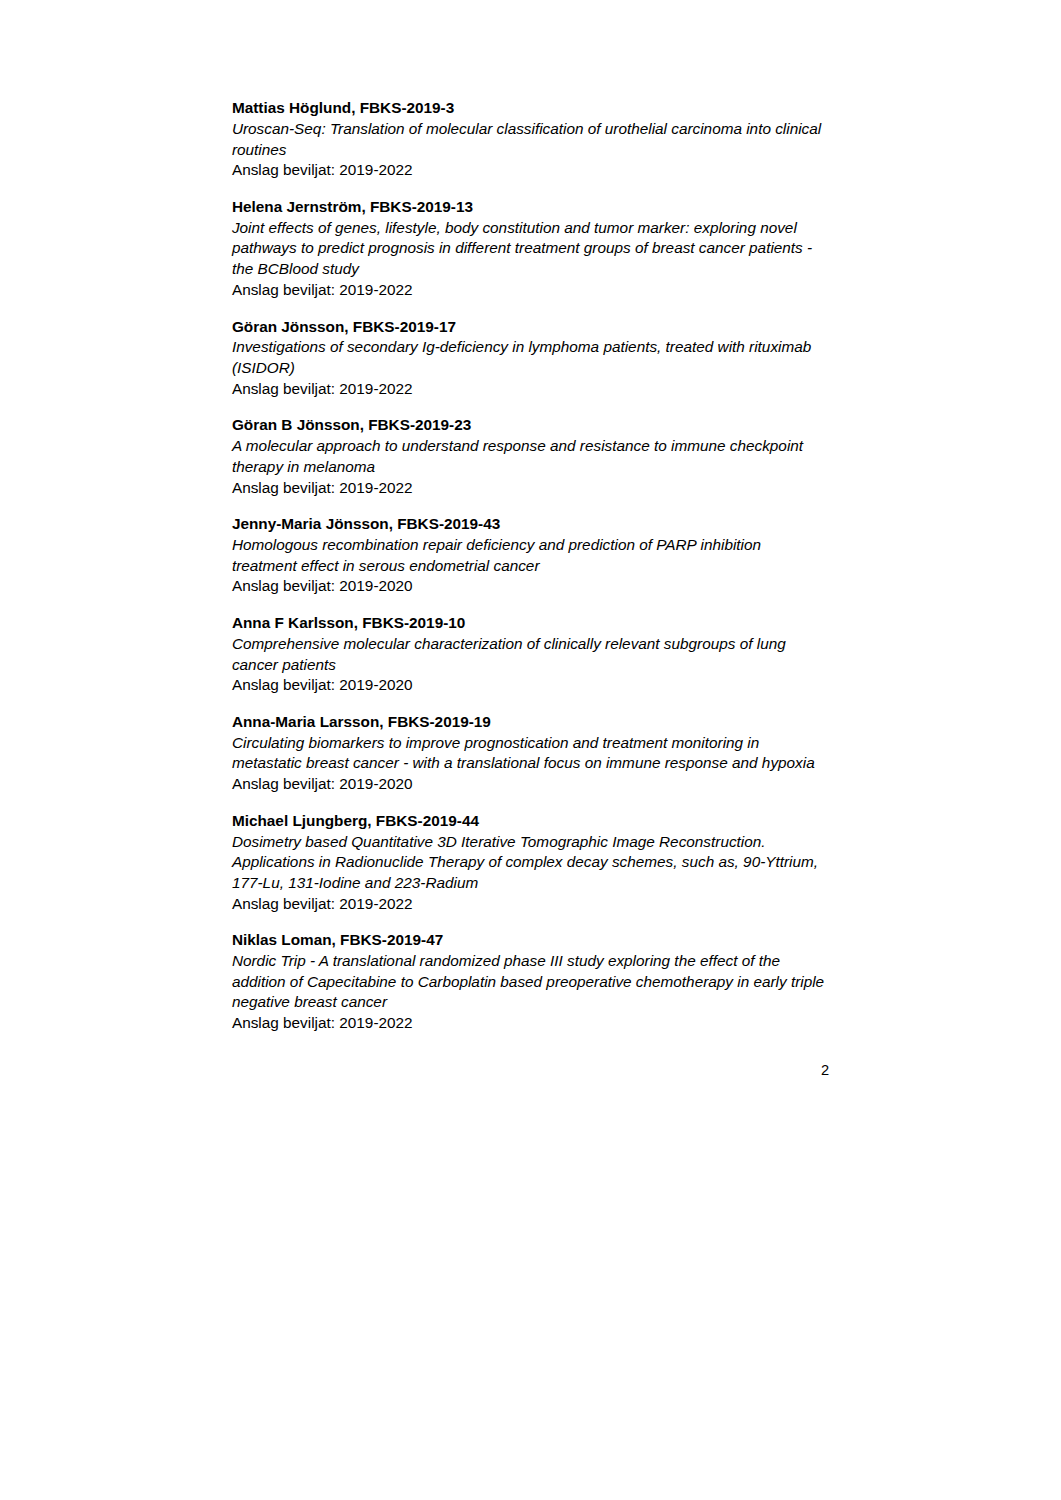Mattias Höglund, FBKS-2019-3
Uroscan-Seq: Translation of molecular classification of urothelial carcinoma into clinical routines
Anslag beviljat: 2019-2022
Helena Jernström, FBKS-2019-13
Joint effects of genes, lifestyle, body constitution and tumor marker: exploring novel pathways to predict prognosis in different treatment groups of breast cancer patients - the BCBlood study
Anslag beviljat: 2019-2022
Göran Jönsson, FBKS-2019-17
Investigations of secondary Ig-deficiency in lymphoma patients, treated with rituximab (ISIDOR)
Anslag beviljat: 2019-2022
Göran B Jönsson, FBKS-2019-23
A molecular approach to understand response and resistance to immune checkpoint therapy in melanoma
Anslag beviljat: 2019-2022
Jenny-Maria Jönsson, FBKS-2019-43
Homologous recombination repair deficiency and prediction of PARP inhibition treatment effect in serous endometrial cancer
Anslag beviljat: 2019-2020
Anna F Karlsson, FBKS-2019-10
Comprehensive molecular characterization of clinically relevant subgroups of lung cancer patients
Anslag beviljat: 2019-2020
Anna-Maria Larsson, FBKS-2019-19
Circulating biomarkers to improve prognostication and treatment monitoring in metastatic breast cancer - with a translational focus on immune response and hypoxia
Anslag beviljat: 2019-2020
Michael Ljungberg, FBKS-2019-44
Dosimetry based Quantitative 3D Iterative Tomographic Image Reconstruction. Applications in Radionuclide Therapy of complex decay schemes, such as, 90-Yttrium, 177-Lu, 131-Iodine and 223-Radium
Anslag beviljat: 2019-2022
Niklas Loman, FBKS-2019-47
Nordic Trip - A translational randomized phase III study exploring the effect of the addition of Capecitabine to Carboplatin based preoperative chemotherapy in early triple negative breast cancer
Anslag beviljat: 2019-2022
2